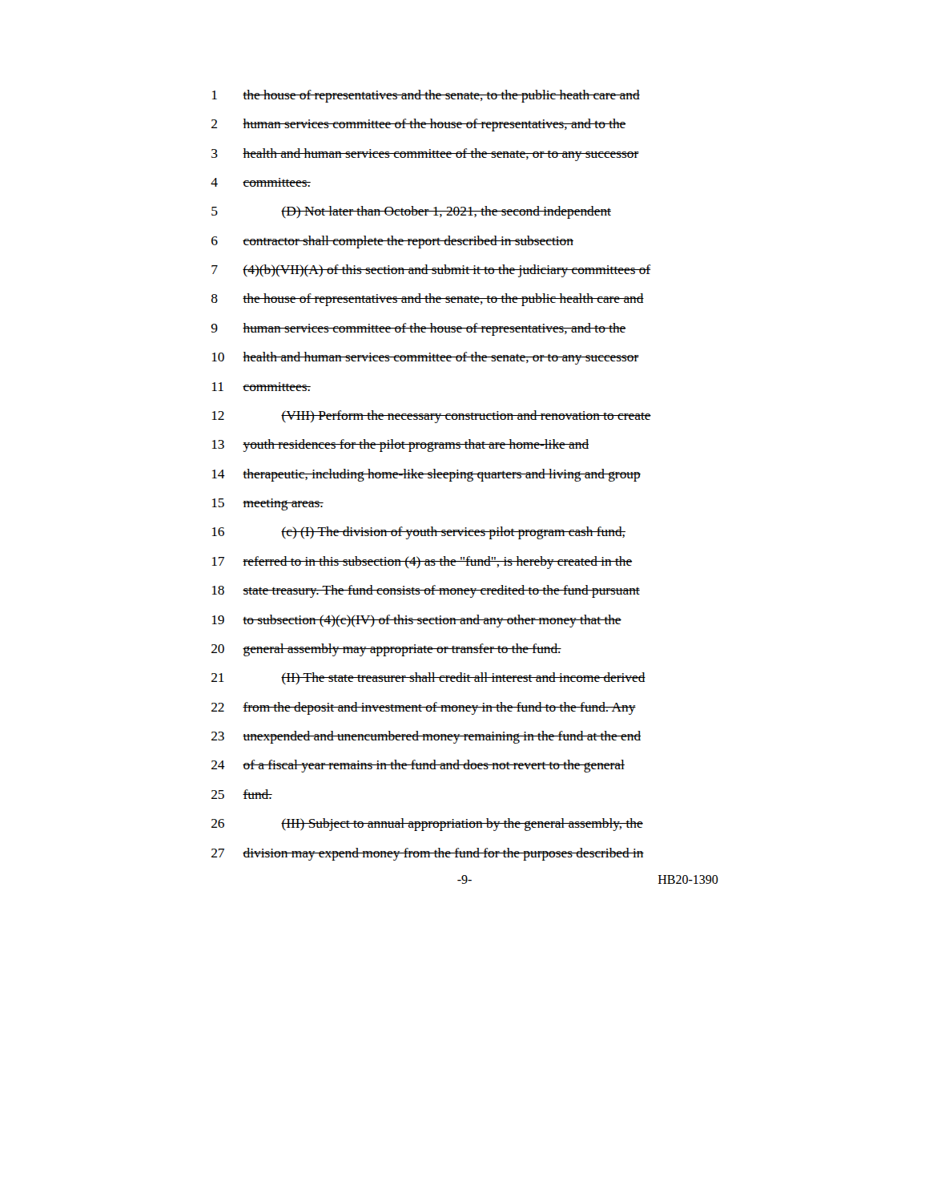| 1 | the house of representatives and the senate, to the public heath care and |
| 2 | human services committee of the house of representatives, and to the |
| 3 | health and human services committee of the senate, or to any successor |
| 4 | committees. |
| 5 | (D) Not later than October 1, 2021, the second independent |
| 6 | contractor shall complete the report described in subsection |
| 7 | (4)(b)(VII)(A) of this section and submit it to the judiciary committees of |
| 8 | the house of representatives and the senate, to the public health care and |
| 9 | human services committee of the house of representatives, and to the |
| 10 | health and human services committee of the senate, or to any successor |
| 11 | committees. |
| 12 | (VIII) Perform the necessary construction and renovation to create |
| 13 | youth residences for the pilot programs that are home-like and |
| 14 | therapeutic, including home-like sleeping quarters and living and group |
| 15 | meeting areas. |
| 16 | (c) (I) The division of youth services pilot program cash fund, |
| 17 | referred to in this subsection (4) as the "fund", is hereby created in the |
| 18 | state treasury. The fund consists of money credited to the fund pursuant |
| 19 | to subsection (4)(c)(IV) of this section and any other money that the |
| 20 | general assembly may appropriate or transfer to the fund. |
| 21 | (II) The state treasurer shall credit all interest and income derived |
| 22 | from the deposit and investment of money in the fund to the fund. Any |
| 23 | unexpended and unencumbered money remaining in the fund at the end |
| 24 | of a fiscal year remains in the fund and does not revert to the general |
| 25 | fund. |
| 26 | (III) Subject to annual appropriation by the general assembly, the |
| 27 | division may expend money from the fund for the purposes described in |
-9-
HB20-1390